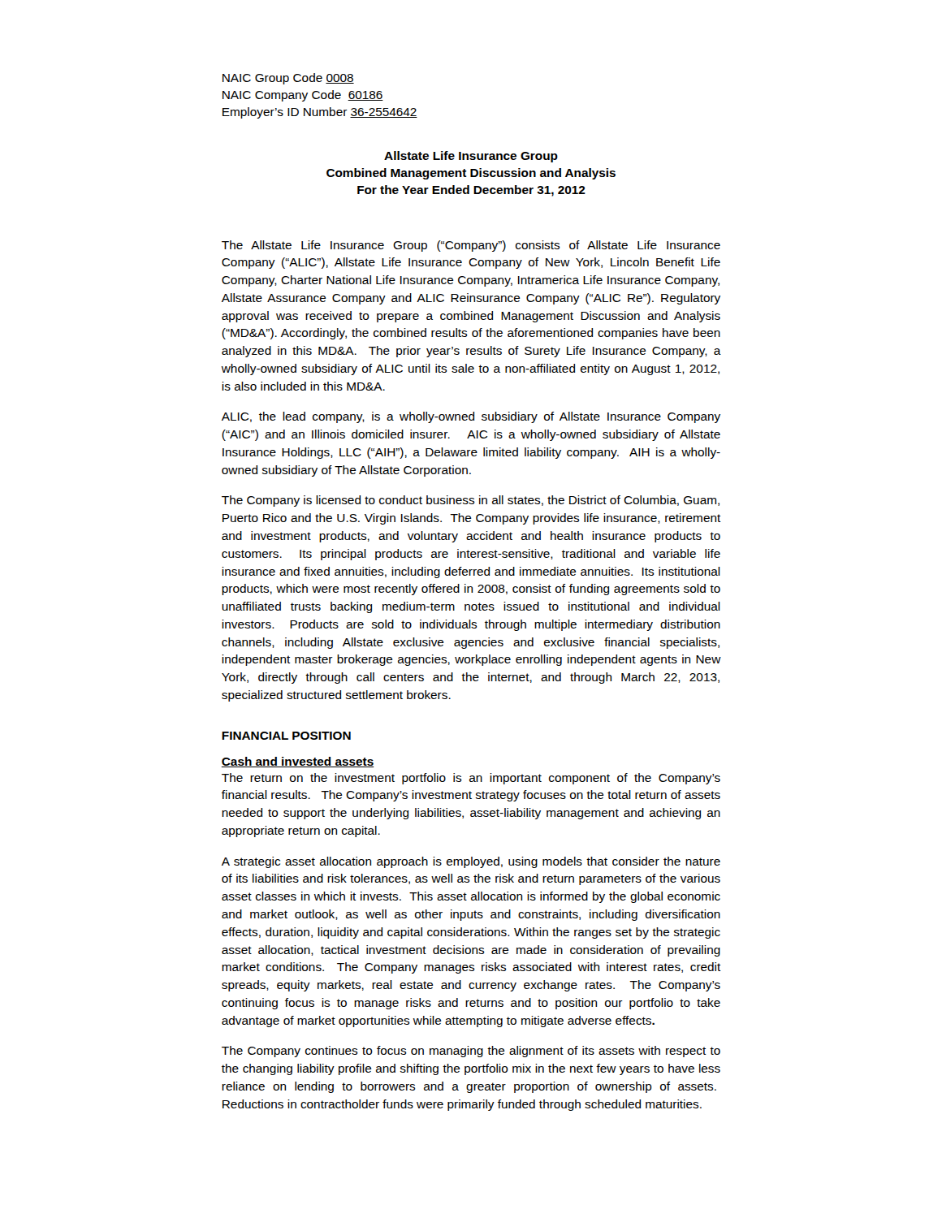NAIC Group Code 0008
NAIC Company Code 60186
Employer’s ID Number 36-2554642
Allstate Life Insurance Group
Combined Management Discussion and Analysis
For the Year Ended December 31, 2012
The Allstate Life Insurance Group (“Company”) consists of Allstate Life Insurance Company (“ALIC”), Allstate Life Insurance Company of New York, Lincoln Benefit Life Company, Charter National Life Insurance Company, Intramerica Life Insurance Company, Allstate Assurance Company and ALIC Reinsurance Company (“ALIC Re”). Regulatory approval was received to prepare a combined Management Discussion and Analysis (“MD&A”). Accordingly, the combined results of the aforementioned companies have been analyzed in this MD&A. The prior year’s results of Surety Life Insurance Company, a wholly-owned subsidiary of ALIC until its sale to a non-affiliated entity on August 1, 2012, is also included in this MD&A.
ALIC, the lead company, is a wholly-owned subsidiary of Allstate Insurance Company (“AIC”) and an Illinois domiciled insurer. AIC is a wholly-owned subsidiary of Allstate Insurance Holdings, LLC (“AIH”), a Delaware limited liability company. AIH is a wholly-owned subsidiary of The Allstate Corporation.
The Company is licensed to conduct business in all states, the District of Columbia, Guam, Puerto Rico and the U.S. Virgin Islands. The Company provides life insurance, retirement and investment products, and voluntary accident and health insurance products to customers. Its principal products are interest-sensitive, traditional and variable life insurance and fixed annuities, including deferred and immediate annuities. Its institutional products, which were most recently offered in 2008, consist of funding agreements sold to unaffiliated trusts backing medium-term notes issued to institutional and individual investors. Products are sold to individuals through multiple intermediary distribution channels, including Allstate exclusive agencies and exclusive financial specialists, independent master brokerage agencies, workplace enrolling independent agents in New York, directly through call centers and the internet, and through March 22, 2013, specialized structured settlement brokers.
FINANCIAL POSITION
Cash and invested assets
The return on the investment portfolio is an important component of the Company’s financial results. The Company’s investment strategy focuses on the total return of assets needed to support the underlying liabilities, asset-liability management and achieving an appropriate return on capital.
A strategic asset allocation approach is employed, using models that consider the nature of its liabilities and risk tolerances, as well as the risk and return parameters of the various asset classes in which it invests. This asset allocation is informed by the global economic and market outlook, as well as other inputs and constraints, including diversification effects, duration, liquidity and capital considerations. Within the ranges set by the strategic asset allocation, tactical investment decisions are made in consideration of prevailing market conditions. The Company manages risks associated with interest rates, credit spreads, equity markets, real estate and currency exchange rates. The Company’s continuing focus is to manage risks and returns and to position our portfolio to take advantage of market opportunities while attempting to mitigate adverse effects.
The Company continues to focus on managing the alignment of its assets with respect to the changing liability profile and shifting the portfolio mix in the next few years to have less reliance on lending to borrowers and a greater proportion of ownership of assets. Reductions in contractholder funds were primarily funded through scheduled maturities.